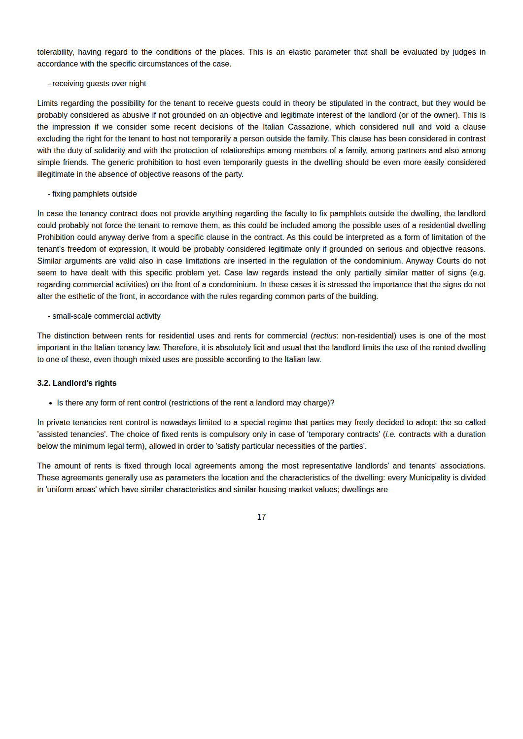tolerability, having regard to the conditions of the places. This is an elastic parameter that shall be evaluated by judges in accordance with the specific circumstances of the case.
receiving guests over night
Limits regarding the possibility for the tenant to receive guests could in theory be stipulated in the contract, but they would be probably considered as abusive if not grounded on an objective and legitimate interest of the landlord (or of the owner). This is the impression if we consider some recent decisions of the Italian Cassazione, which considered null and void a clause excluding the right for the tenant to host not temporarily a person outside the family. This clause has been considered in contrast with the duty of solidarity and with the protection of relationships among members of a family, among partners and also among simple friends. The generic prohibition to host even temporarily guests in the dwelling should be even more easily considered illegitimate in the absence of objective reasons of the party.
fixing pamphlets outside
In case the tenancy contract does not provide anything regarding the faculty to fix pamphlets outside the dwelling, the landlord could probably not force the tenant to remove them, as this could be included among the possible uses of a residential dwelling Prohibition could anyway derive from a specific clause in the contract. As this could be interpreted as a form of limitation of the tenant's freedom of expression, it would be probably considered legitimate only if grounded on serious and objective reasons. Similar arguments are valid also in case limitations are inserted in the regulation of the condominium. Anyway Courts do not seem to have dealt with this specific problem yet. Case law regards instead the only partially similar matter of signs (e.g. regarding commercial activities) on the front of a condominium. In these cases it is stressed the importance that the signs do not alter the esthetic of the front, in accordance with the rules regarding common parts of the building.
small-scale commercial activity
The distinction between rents for residential uses and rents for commercial (rectius: non-residential) uses is one of the most important in the Italian tenancy law. Therefore, it is absolutely licit and usual that the landlord limits the use of the rented dwelling to one of these, even though mixed uses are possible according to the Italian law.
3.2. Landlord's rights
Is there any form of rent control (restrictions of the rent a landlord may charge)?
In private tenancies rent control is nowadays limited to a special regime that parties may freely decided to adopt: the so called 'assisted tenancies'. The choice of fixed rents is compulsory only in case of 'temporary contracts' (i.e. contracts with a duration below the minimum legal term), allowed in order to 'satisfy particular necessities of the parties'.
The amount of rents is fixed through local agreements among the most representative landlords' and tenants' associations. These agreements generally use as parameters the location and the characteristics of the dwelling: every Municipality is divided in 'uniform areas' which have similar characteristics and similar housing market values; dwellings are
17